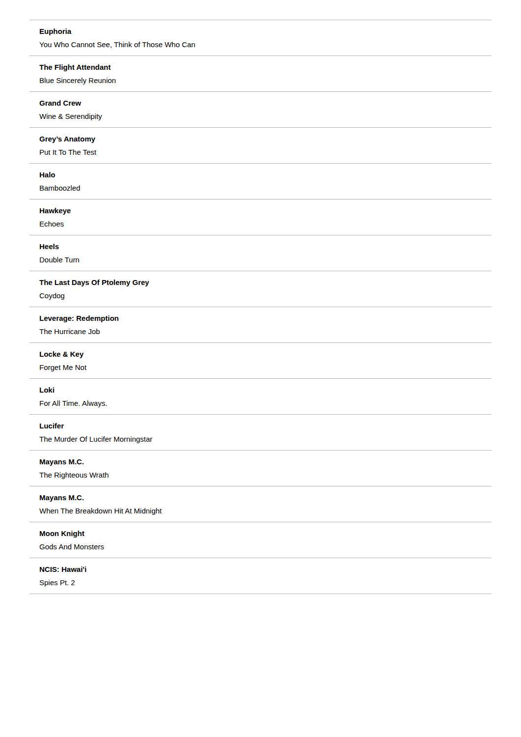| Euphoria You Who Cannot See, Think of Those Who Can |
| The Flight Attendant Blue Sincerely Reunion |
| Grand Crew Wine & Serendipity |
| Grey’s Anatomy Put It To The Test |
| Halo Bamboozled |
| Hawkeye Echoes |
| Heels Double Turn |
| The Last Days Of Ptolemy Grey Coydog |
| Leverage: Redemption The Hurricane Job |
| Locke & Key Forget Me Not |
| Loki For All Time. Always. |
| Lucifer The Murder Of Lucifer Morningstar |
| Mayans M.C. The Righteous Wrath |
| Mayans M.C. When The Breakdown Hit At Midnight |
| Moon Knight Gods And Monsters |
| NCIS: Hawai'i Spies Pt. 2 |